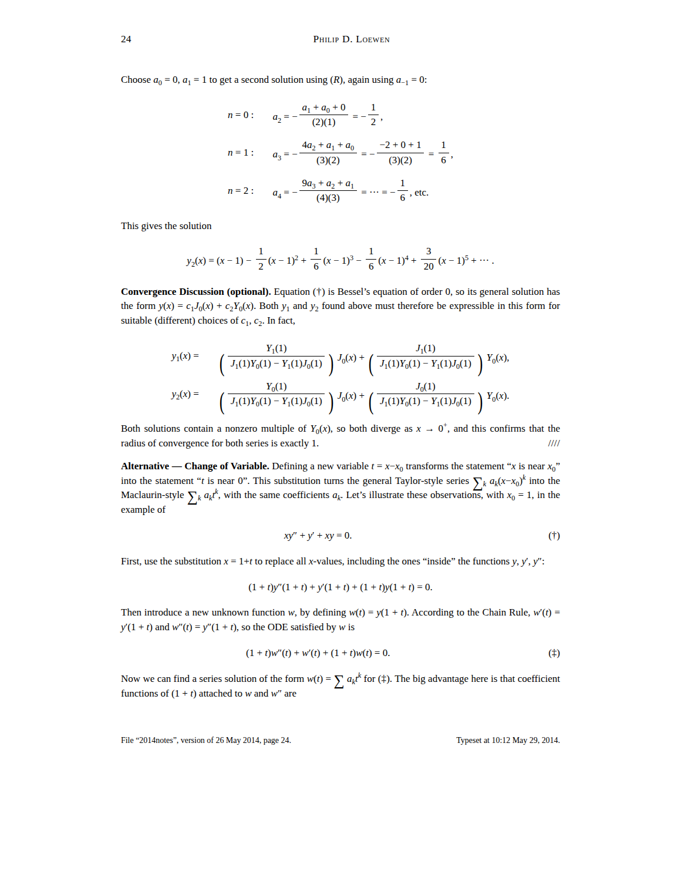24
Philip D. Loewen
Choose a0 = 0, a1 = 1 to get a second solution using (R), again using a−1 = 0:
| n = 0 : | a 2 = − a 1 + a 0 + 0 (2)(1) = − 1 2 , |
| n = 1 : | a 3 = − 4 a 2 + a 1 + a 0 (3)(2) = − −2 + 0 + 1 (3)(2) = 1 6 , |
| n = 2 : | a 4 = − 9 a 3 + a 2 + a 1 (4)(3) = ··· = − 1 6 , etc. |
This gives the solution
y2(x) = (x − 1) − 12(x − 1)2 + 16(x − 1)3 − 16(x − 1)4 + 320(x − 1)5 + ··· .
Convergence Discussion (optional). Equation (†) is Bessel’s equation of order 0, so its general solution has the form y(x) = c1J0(x) + c2Y0(x). Both y1 and y2 found above must therefore be expressible in this form for suitable (different) choices of c1, c2. In fact,
| y 1 ( x ) = | ( Y 1 (1) J 1 (1) Y 0 (1) − Y 1 (1) J 0 (1) ) J 0 ( x ) + ( J 1 (1) J 1 (1) Y 0 (1) − Y 1 (1) J 0 (1) ) Y 0 ( x ), |
| y 2 ( x ) = | ( Y 0 (1) J 1 (1) Y 0 (1) − Y 1 (1) J 0 (1) ) J 0 ( x ) + ( J 0 (1) J 1 (1) Y 0 (1) − Y 1 (1) J 0 (1) ) Y 0 ( x ). |
Both solutions contain a nonzero multiple of Y0(x), so both diverge as x → 0+, and this confirms that the radius of convergence for both series is exactly 1. ////
Alternative — Change of Variable. Defining a new variable t = x−x0 transforms the statement “x is near x0” into the statement “t is near 0”. This substitution turns the general Taylor-style series ∑k ak(x−x0)k into the Maclaurin-style ∑k aktk, with the same coefficients ak. Let’s illustrate these observations, with x0 = 1, in the example of
xy″ + y′ + xy = 0.
(†)
First, use the substitution x = 1+t to replace all x-values, including the ones “inside” the functions y, y′, y″:
(1 + t)y″(1 + t) + y′(1 + t) + (1 + t)y(1 + t) = 0.
Then introduce a new unknown function w, by defining w(t) = y(1 + t). According to the Chain Rule, w′(t) = y′(1 + t) and w″(t) = y″(1 + t), so the ODE satisfied by w is
(1 + t)w″(t) + w′(t) + (1 + t)w(t) = 0.
(‡)
Now we can find a series solution of the form w(t) = ∑ aktk for (‡). The big advantage here is that coefficient functions of (1 + t) attached to w and w″ are
File “2014notes”, version of 26 May 2014, page 24.
Typeset at 10:12 May 29, 2014.